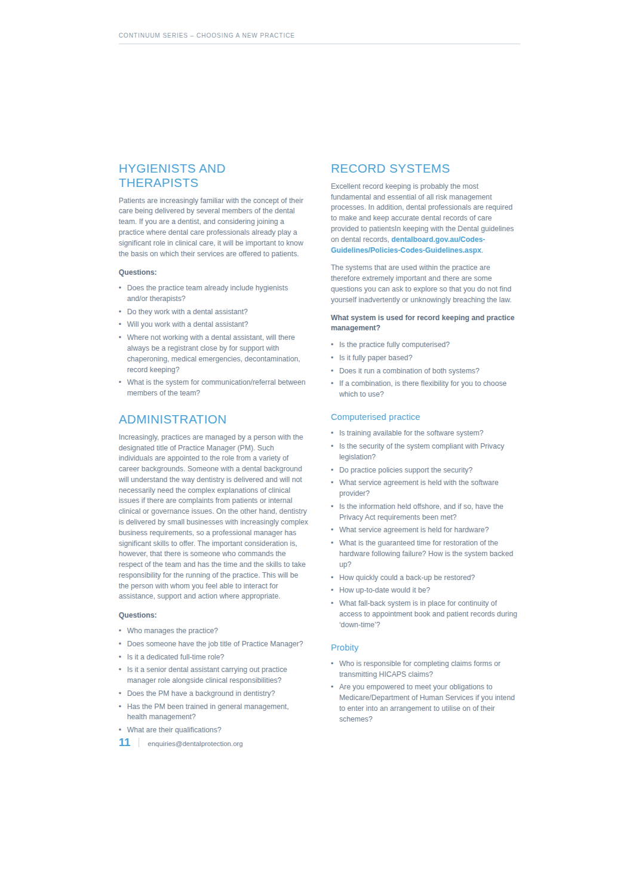Continuum Series – Choosing a New Practice
Hygienists and Therapists
Patients are increasingly familiar with the concept of their care being delivered by several members of the dental team. If you are a dentist, and considering joining a practice where dental care professionals already play a significant role in clinical care, it will be important to know the basis on which their services are offered to patients.
Questions:
Does the practice team already include hygienists and/or therapists?
Do they work with a dental assistant?
Will you work with a dental assistant?
Where not working with a dental assistant, will there always be a registrant close by for support with chaperoning, medical emergencies, decontamination, record keeping?
What is the system for communication/referral between members of the team?
Administration
Increasingly, practices are managed by a person with the designated title of Practice Manager (PM). Such individuals are appointed to the role from a variety of career backgrounds. Someone with a dental background will understand the way dentistry is delivered and will not necessarily need the complex explanations of clinical issues if there are complaints from patients or internal clinical or governance issues. On the other hand, dentistry is delivered by small businesses with increasingly complex business requirements, so a professional manager has significant skills to offer. The important consideration is, however, that there is someone who commands the respect of the team and has the time and the skills to take responsibility for the running of the practice. This will be the person with whom you feel able to interact for assistance, support and action where appropriate.
Questions:
Who manages the practice?
Does someone have the job title of Practice Manager?
Is it a dedicated full-time role?
Is it a senior dental assistant carrying out practice manager role alongside clinical responsibilities?
Does the PM have a background in dentistry?
Has the PM been trained in general management, health management?
What are their qualifications?
Record Systems
Excellent record keeping is probably the most fundamental and essential of all risk management processes. In addition, dental professionals are required to make and keep accurate dental records of care provided to patientsIn keeping with the Dental guidelines on dental records, dentalboard.gov.au/Codes-Guidelines/Policies-Codes-Guidelines.aspx.
The systems that are used within the practice are therefore extremely important and there are some questions you can ask to explore so that you do not find yourself inadvertently or unknowingly breaching the law.
What system is used for record keeping and practice management?
Is the practice fully computerised?
Is it fully paper based?
Does it run a combination of both systems?
If a combination, is there flexibility for you to choose which to use?
Computerised practice
Is training available for the software system?
Is the security of the system compliant with Privacy legislation?
Do practice policies support the security?
What service agreement is held with the software provider?
Is the information held offshore, and if so, have the Privacy Act requirements been met?
What service agreement is held for hardware?
What is the guaranteed time for restoration of the hardware following failure? How is the system backed up?
How quickly could a back-up be restored?
How up-to-date would it be?
What fall-back system is in place for continuity of access to appointment book and patient records during ‘down-time’?
Probity
Who is responsible for completing claims forms or transmitting HICAPS claims?
Are you empowered to meet your obligations to Medicare/Department of Human Services if you intend to enter into an arrangement to utilise on of their schemes?
11 enquiries@dentalprotection.org